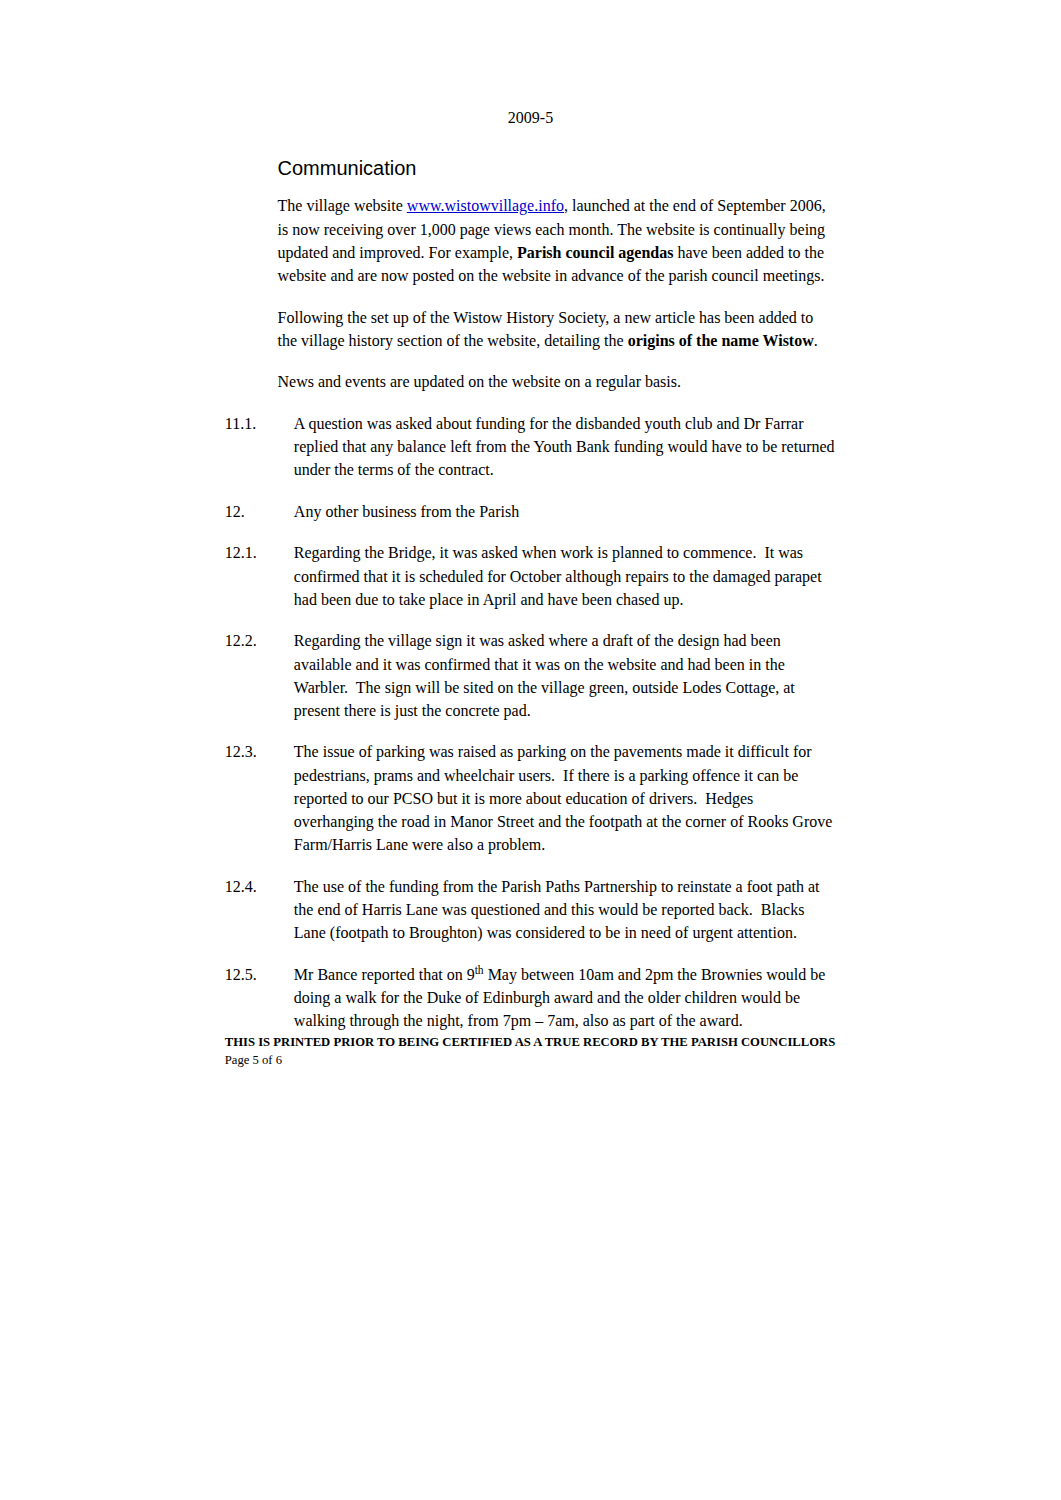2009-5
Communication
The village website www.wistowvillage.info, launched at the end of September 2006, is now receiving over 1,000 page views each month. The website is continually being updated and improved. For example, Parish council agendas have been added to the website and are now posted on the website in advance of the parish council meetings.
Following the set up of the Wistow History Society, a new article has been added to the village history section of the website, detailing the origins of the name Wistow.
News and events are updated on the website on a regular basis.
11.1.
A question was asked about funding for the disbanded youth club and Dr Farrar replied that any balance left from the Youth Bank funding would have to be returned under the terms of the contract.
12.
Any other business from the Parish
12.1.
Regarding the Bridge, it was asked when work is planned to commence. It was confirmed that it is scheduled for October although repairs to the damaged parapet had been due to take place in April and have been chased up.
12.2.
Regarding the village sign it was asked where a draft of the design had been available and it was confirmed that it was on the website and had been in the Warbler. The sign will be sited on the village green, outside Lodes Cottage, at present there is just the concrete pad.
12.3.
The issue of parking was raised as parking on the pavements made it difficult for pedestrians, prams and wheelchair users. If there is a parking offence it can be reported to our PCSO but it is more about education of drivers. Hedges overhanging the road in Manor Street and the footpath at the corner of Rooks Grove Farm/Harris Lane were also a problem.
12.4.
The use of the funding from the Parish Paths Partnership to reinstate a foot path at the end of Harris Lane was questioned and this would be reported back. Blacks Lane (footpath to Broughton) was considered to be in need of urgent attention.
12.5.
Mr Bance reported that on 9th May between 10am and 2pm the Brownies would be doing a walk for the Duke of Edinburgh award and the older children would be walking through the night, from 7pm – 7am, also as part of the award.
THIS IS PRINTED PRIOR TO BEING CERTIFIED AS A TRUE RECORD BY THE PARISH COUNCILLORS Page 5 of 6